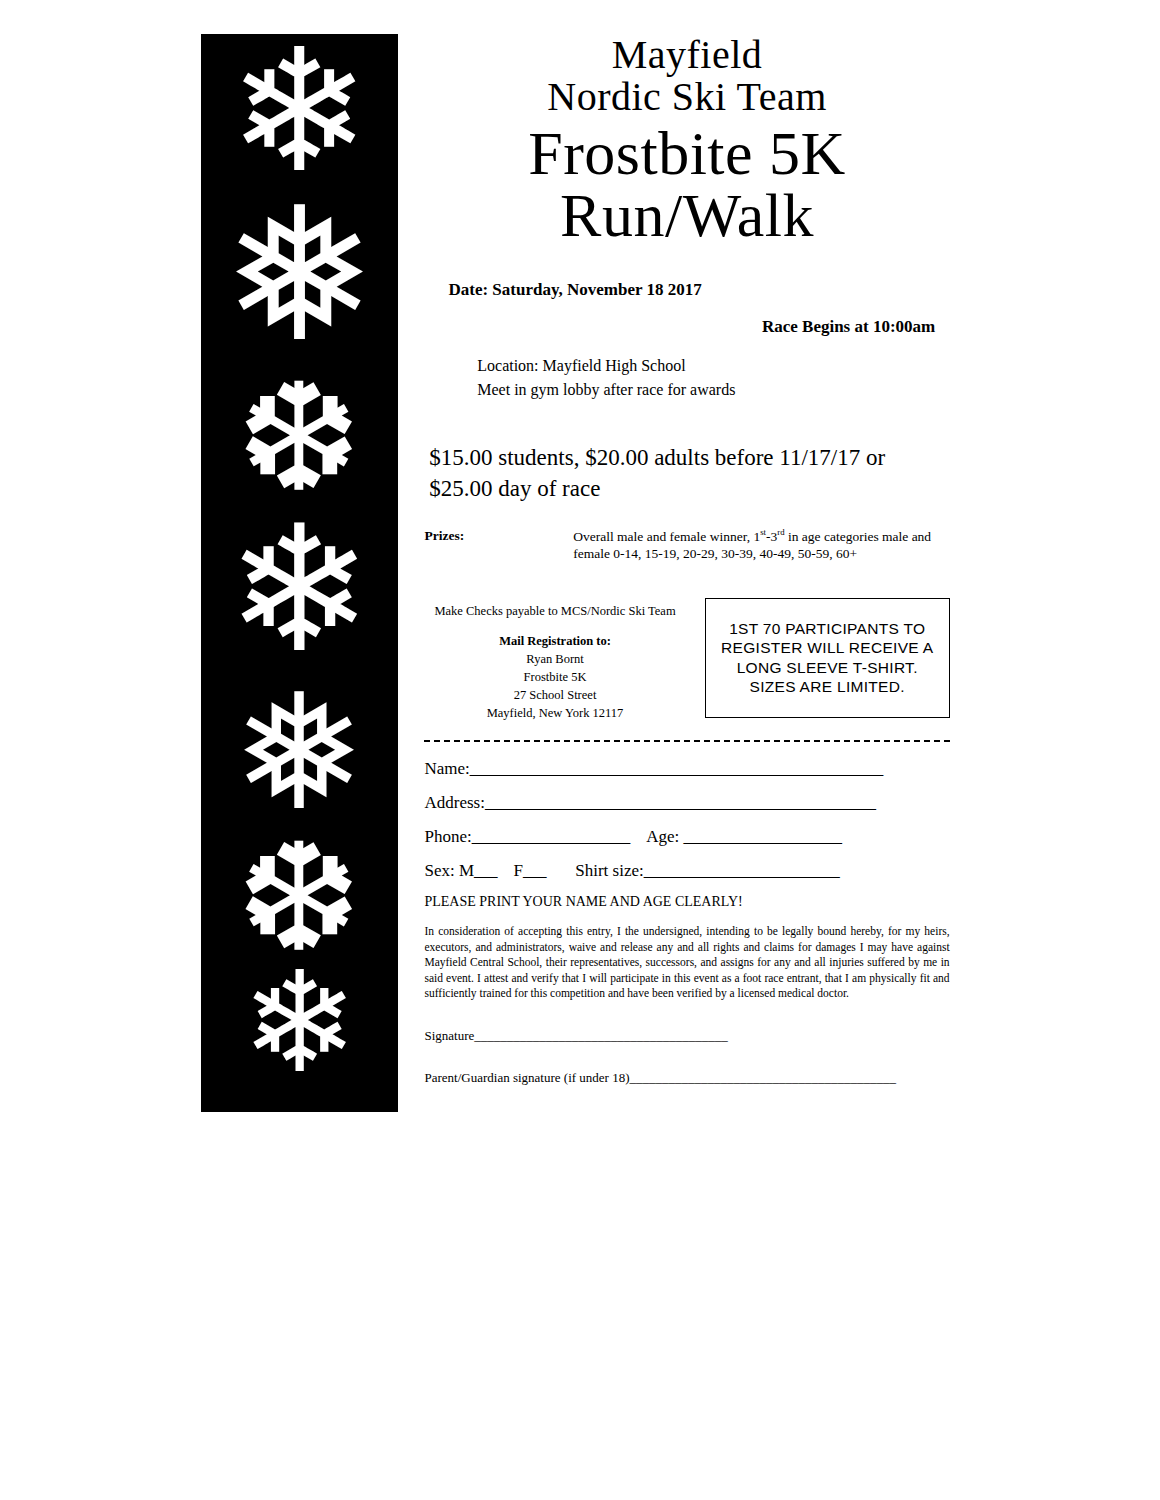❄ ❅ ❆ ❄ ❅ ❆ ❄
Mayfield
Nordic Ski Team Frostbite 5K
Run/Walk
Date: Saturday, November 18 2017
Race Begins at 10:00am
Location: Mayfield High School
Meet in gym lobby after race for awards
$15.00 students, $20.00 adults before 11/17/17 or $25.00 day of race
Prizes:
Overall male and female winner, 1st-3rd in age categories male and female 0-14, 15-19, 20-29, 30-39, 40-49, 50-59, 60+
Make Checks payable to MCS/Nordic Ski Team
Mail Registration to:
Ryan Bornt
Frostbite 5K
27 School Street
Mayfield, New York 12117
1st 70 participants to register will receive a long sleeve t-shirt. Sizes are limited.
Name:_______________________________________________________
Address:____________________________________________________
Phone:_____________________ Age: _____________________
Sex: M___ F___ Shirt size:__________________________
PLEASE PRINT YOUR NAME AND AGE CLEARLY!
In consideration of accepting this entry, I the undersigned, intending to be legally bound hereby, for my heirs, executors, and administrators, waive and release any and all rights and claims for damages I may have against Mayfield Central School, their representatives, successors, and assigns for any and all injuries suffered by me in said event. I attest and verify that I will participate in this event as a foot race entrant, that I am physically fit and sufficiently trained for this competition and have been verified by a licensed medical doctor.
Signature_______________________________________
Parent/Guardian signature (if under 18)_________________________________________